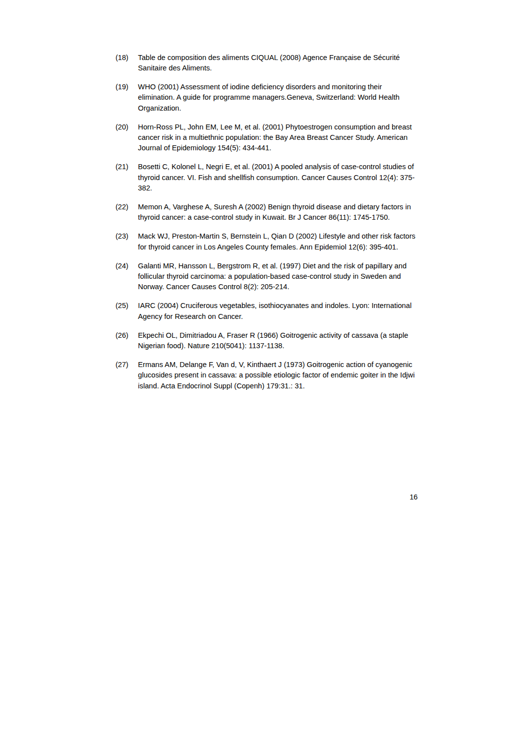(18) Table de composition des aliments CIQUAL (2008) Agence Française de Sécurité Sanitaire des Aliments.
(19) WHO (2001) Assessment of iodine deficiency disorders and monitoring their elimination. A guide for programme managers.Geneva, Switzerland: World Health Organization.
(20) Horn-Ross PL, John EM, Lee M, et al. (2001) Phytoestrogen consumption and breast cancer risk in a multiethnic population: the Bay Area Breast Cancer Study. American Journal of Epidemiology 154(5): 434-441.
(21) Bosetti C, Kolonel L, Negri E, et al. (2001) A pooled analysis of case-control studies of thyroid cancer. VI. Fish and shellfish consumption. Cancer Causes Control 12(4): 375-382.
(22) Memon A, Varghese A, Suresh A (2002) Benign thyroid disease and dietary factors in thyroid cancer: a case-control study in Kuwait. Br J Cancer 86(11): 1745-1750.
(23) Mack WJ, Preston-Martin S, Bernstein L, Qian D (2002) Lifestyle and other risk factors for thyroid cancer in Los Angeles County females. Ann Epidemiol 12(6): 395-401.
(24) Galanti MR, Hansson L, Bergstrom R, et al. (1997) Diet and the risk of papillary and follicular thyroid carcinoma: a population-based case-control study in Sweden and Norway. Cancer Causes Control 8(2): 205-214.
(25) IARC (2004) Cruciferous vegetables, isothiocyanates and indoles. Lyon: International Agency for Research on Cancer.
(26) Ekpechi OL, Dimitriadou A, Fraser R (1966) Goitrogenic activity of cassava (a staple Nigerian food). Nature 210(5041): 1137-1138.
(27) Ermans AM, Delange F, Van d, V, Kinthaert J (1973) Goitrogenic action of cyanogenic glucosides present in cassava: a possible etiologic factor of endemic goiter in the Idjwi island. Acta Endocrinol Suppl (Copenh) 179:31.: 31.
16